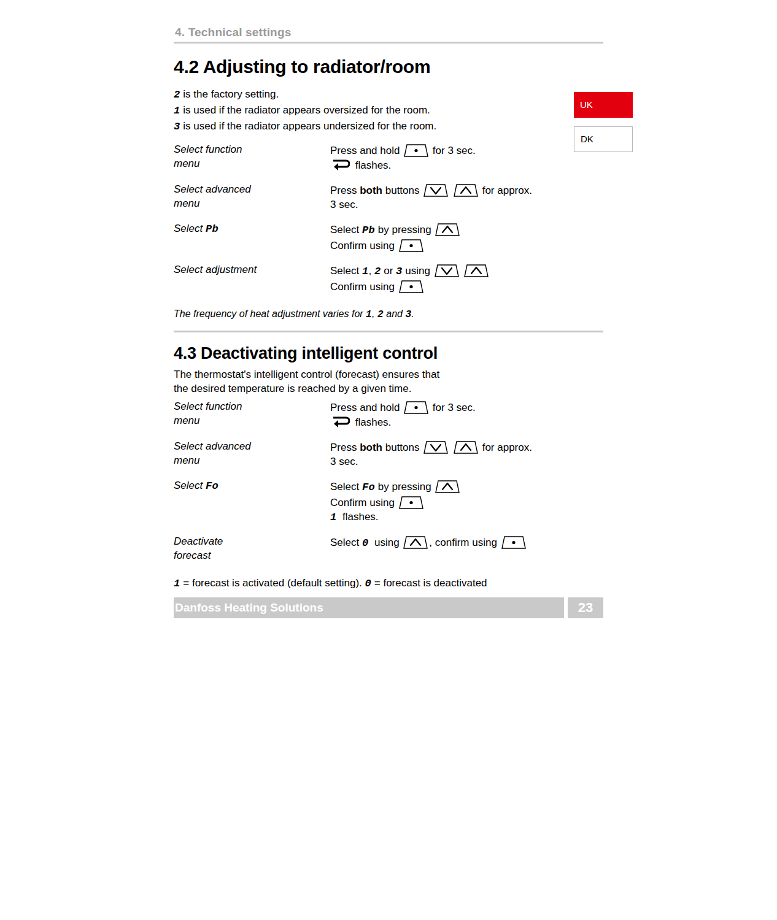4. Technical settings
UK
DK
4.2 Adjusting to radiator/room
2 is the factory setting.
1 is used if the radiator appears oversized for the room.
3 is used if the radiator appears undersized for the room.
| Select function menu | Press and hold for 3 sec. flashes. |
| Select advanced menu | Press both buttons for approx. 3 sec. |
| Select Pb | Select Pb by pressing Confirm using |
| Select adjustment | Select 1 , 2 or 3 using Confirm using |
The frequency of heat adjustment varies for 1, 2 and 3.
4.3 Deactivating intelligent control
The thermostat's intelligent control (forecast) ensures that
the desired temperature is reached by a given time.
| Select function menu | Press and hold for 3 sec. flashes. |
| Select advanced menu | Press both buttons for approx. 3 sec. |
| Select Fo | Select Fo by pressing Confirm using 1 flashes. |
| Deactivate forecast | Select 0 using , confirm using |
1 = forecast is activated (default setting). 0 = forecast is deactivated
Danfoss Heating Solutions
23